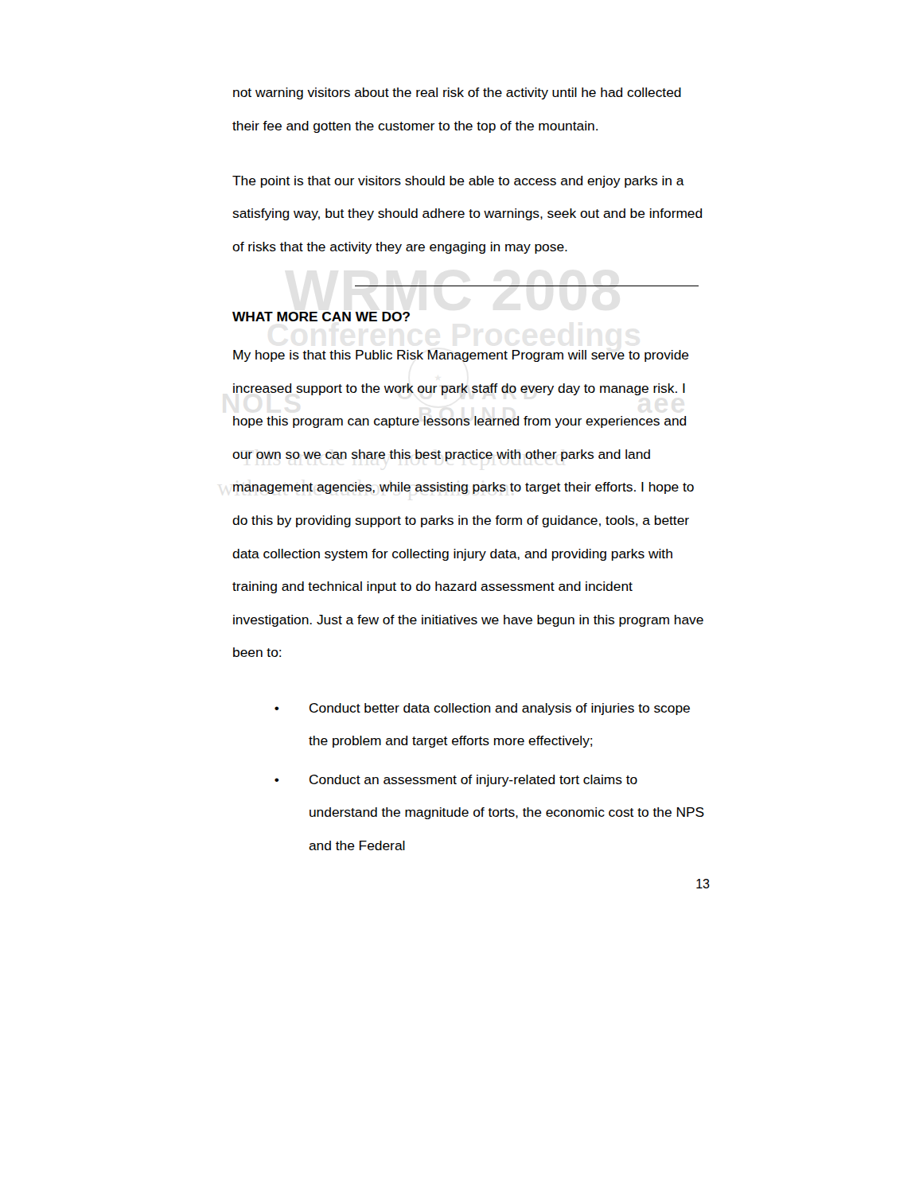WRMC 2008
Conference Proceedings
★
NOLS OUTWARD
BOUND aee
This article may not be reproduced
without the author's permission.
not warning visitors about the real risk of the activity until he had collected their fee and gotten the customer to the top of the mountain.
The point is that our visitors should be able to access and enjoy parks in a satisfying way, but they should adhere to warnings, seek out and be informed of risks that the activity they are engaging in may pose.
WHAT MORE CAN WE DO?
My hope is that this Public Risk Management Program will serve to provide increased support to the work our park staff do every day to manage risk. I hope this program can capture lessons learned from your experiences and our own so we can share this best practice with other parks and land management agencies, while assisting parks to target their efforts. I hope to do this by providing support to parks in the form of guidance, tools, a better data collection system for collecting injury data, and providing parks with training and technical input to do hazard assessment and incident investigation. Just a few of the initiatives we have begun in this program have been to:
Conduct better data collection and analysis of injuries to scope the problem and target efforts more effectively;
Conduct an assessment of injury-related tort claims to understand the magnitude of torts, the economic cost to the NPS and the Federal
13